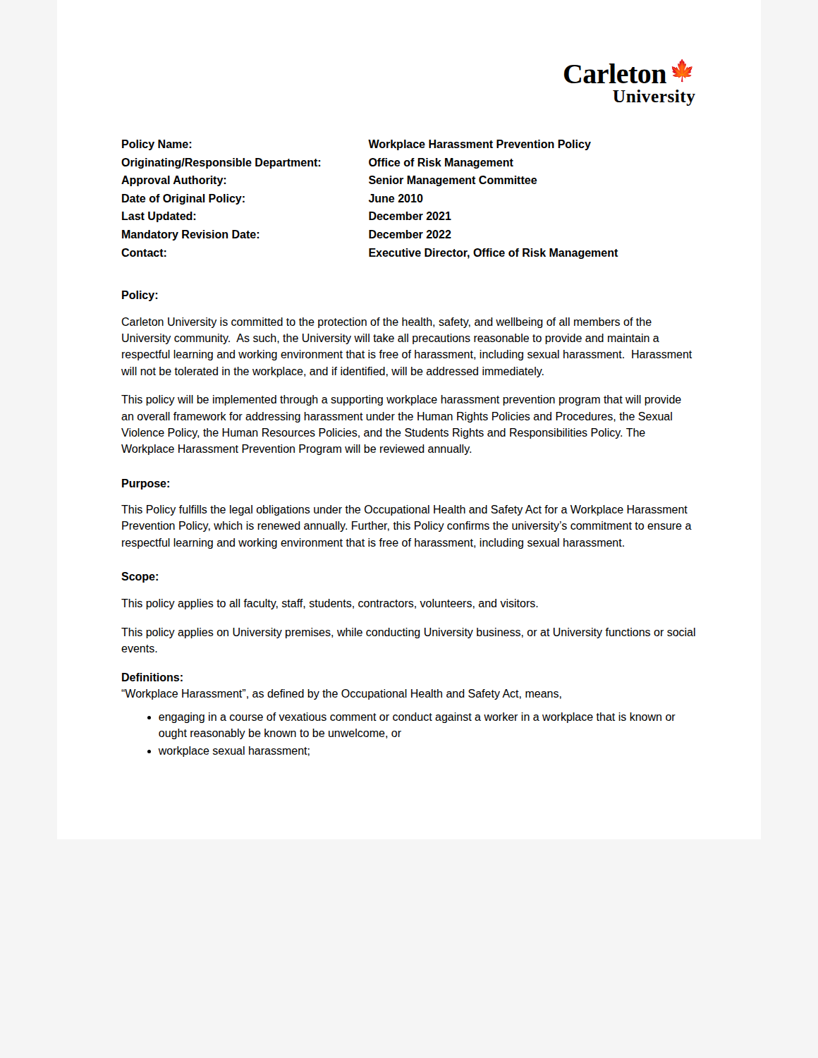Carleton🍁 University
| Policy Name: | Workplace Harassment Prevention Policy |
| Originating/Responsible Department: | Office of Risk Management |
| Approval Authority: | Senior Management Committee |
| Date of Original Policy: | June 2010 |
| Last Updated: | December 2021 |
| Mandatory Revision Date: | December 2022 |
| Contact: | Executive Director, Office of Risk Management |
Policy:
Carleton University is committed to the protection of the health, safety, and wellbeing of all members of the University community. As such, the University will take all precautions reasonable to provide and maintain a respectful learning and working environment that is free of harassment, including sexual harassment. Harassment will not be tolerated in the workplace, and if identified, will be addressed immediately.
This policy will be implemented through a supporting workplace harassment prevention program that will provide an overall framework for addressing harassment under the Human Rights Policies and Procedures, the Sexual Violence Policy, the Human Resources Policies, and the Students Rights and Responsibilities Policy. The Workplace Harassment Prevention Program will be reviewed annually.
Purpose:
This Policy fulfills the legal obligations under the Occupational Health and Safety Act for a Workplace Harassment Prevention Policy, which is renewed annually. Further, this Policy confirms the university’s commitment to ensure a respectful learning and working environment that is free of harassment, including sexual harassment.
Scope:
This policy applies to all faculty, staff, students, contractors, volunteers, and visitors.
This policy applies on University premises, while conducting University business, or at University functions or social events.
Definitions:
“Workplace Harassment”, as defined by the Occupational Health and Safety Act, means,
engaging in a course of vexatious comment or conduct against a worker in a workplace that is known or ought reasonably be known to be unwelcome, or
workplace sexual harassment;